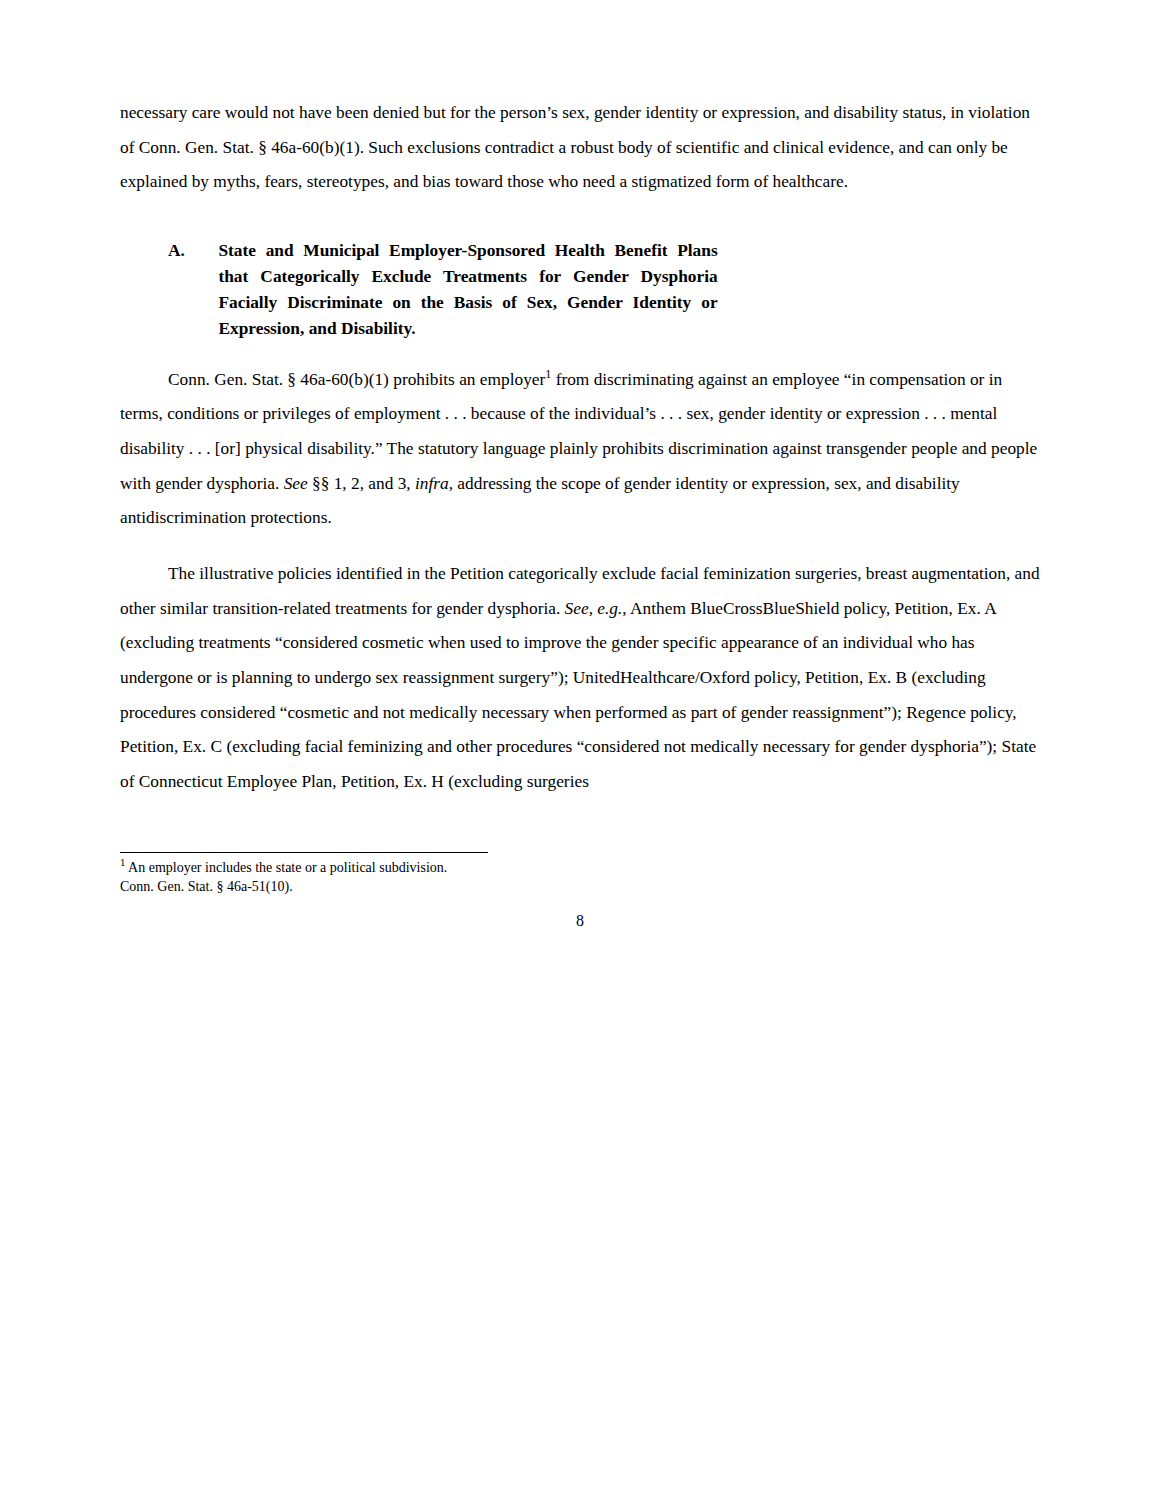necessary care would not have been denied but for the person’s sex, gender identity or expression, and disability status, in violation of Conn. Gen. Stat. § 46a-60(b)(1). Such exclusions contradict a robust body of scientific and clinical evidence, and can only be explained by myths, fears, stereotypes, and bias toward those who need a stigmatized form of healthcare.
A. State and Municipal Employer-Sponsored Health Benefit Plans that Categorically Exclude Treatments for Gender Dysphoria Facially Discriminate on the Basis of Sex, Gender Identity or Expression, and Disability.
Conn. Gen. Stat. § 46a-60(b)(1) prohibits an employer1 from discriminating against an employee “in compensation or in terms, conditions or privileges of employment . . . because of the individual’s . . . sex, gender identity or expression . . . mental disability . . . [or] physical disability.” The statutory language plainly prohibits discrimination against transgender people and people with gender dysphoria. See §§ 1, 2, and 3, infra, addressing the scope of gender identity or expression, sex, and disability antidiscrimination protections.
The illustrative policies identified in the Petition categorically exclude facial feminization surgeries, breast augmentation, and other similar transition-related treatments for gender dysphoria. See, e.g., Anthem BlueCrossBlueShield policy, Petition, Ex. A (excluding treatments “considered cosmetic when used to improve the gender specific appearance of an individual who has undergone or is planning to undergo sex reassignment surgery”); UnitedHealthcare/Oxford policy, Petition, Ex. B (excluding procedures considered “cosmetic and not medically necessary when performed as part of gender reassignment”); Regence policy, Petition, Ex. C (excluding facial feminizing and other procedures “considered not medically necessary for gender dysphoria”); State of Connecticut Employee Plan, Petition, Ex. H (excluding surgeries
1 An employer includes the state or a political subdivision. Conn. Gen. Stat. § 46a-51(10).
8